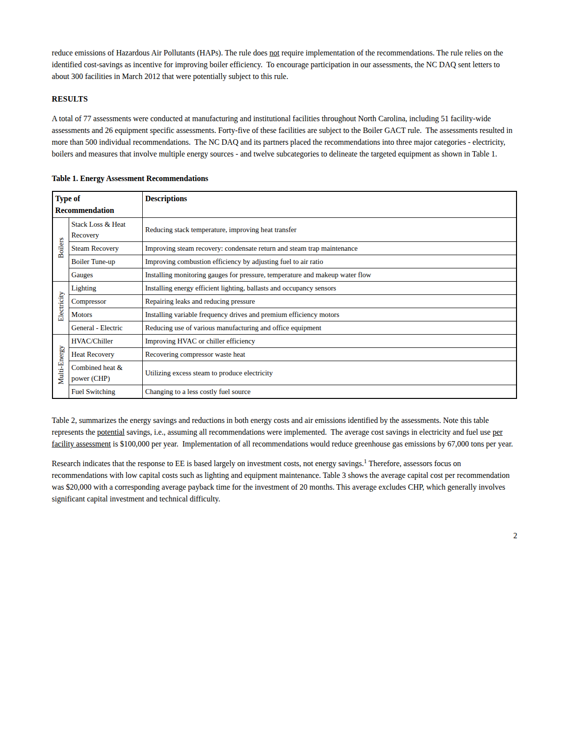reduce emissions of Hazardous Air Pollutants (HAPs). The rule does not require implementation of the recommendations. The rule relies on the identified cost-savings as incentive for improving boiler efficiency. To encourage participation in our assessments, the NC DAQ sent letters to about 300 facilities in March 2012 that were potentially subject to this rule.
RESULTS
A total of 77 assessments were conducted at manufacturing and institutional facilities throughout North Carolina, including 51 facility-wide assessments and 26 equipment specific assessments. Forty-five of these facilities are subject to the Boiler GACT rule. The assessments resulted in more than 500 individual recommendations. The NC DAQ and its partners placed the recommendations into three major categories - electricity, boilers and measures that involve multiple energy sources - and twelve subcategories to delineate the targeted equipment as shown in Table 1.
Table 1. Energy Assessment Recommendations
| Type of Recommendation | Descriptions |
| --- | --- |
| Boilers | Stack Loss & Heat Recovery | Reducing stack temperature, improving heat transfer |
| Steam Recovery | Improving steam recovery: condensate return and steam trap maintenance |
| Boiler Tune-up | Improving combustion efficiency by adjusting fuel to air ratio |
| Gauges | Installing monitoring gauges for pressure, temperature and makeup water flow |
| Electricity | Lighting | Installing energy efficient lighting, ballasts and occupancy sensors |
| Compressor | Repairing leaks and reducing pressure |
| Motors | Installing variable frequency drives and premium efficiency motors |
| General - Electric | Reducing use of various manufacturing and office equipment |
| Multi-Energy | HVAC/Chiller | Improving HVAC or chiller efficiency |
| Heat Recovery | Recovering compressor waste heat |
| Combined heat & power (CHP) | Utilizing excess steam to produce electricity |
| Fuel Switching | Changing to a less costly fuel source |
Table 2, summarizes the energy savings and reductions in both energy costs and air emissions identified by the assessments. Note this table represents the potential savings, i.e., assuming all recommendations were implemented. The average cost savings in electricity and fuel use per facility assessment is $100,000 per year. Implementation of all recommendations would reduce greenhouse gas emissions by 67,000 tons per year.
Research indicates that the response to EE is based largely on investment costs, not energy savings.1 Therefore, assessors focus on recommendations with low capital costs such as lighting and equipment maintenance. Table 3 shows the average capital cost per recommendation was $20,000 with a corresponding average payback time for the investment of 20 months. This average excludes CHP, which generally involves significant capital investment and technical difficulty.
2